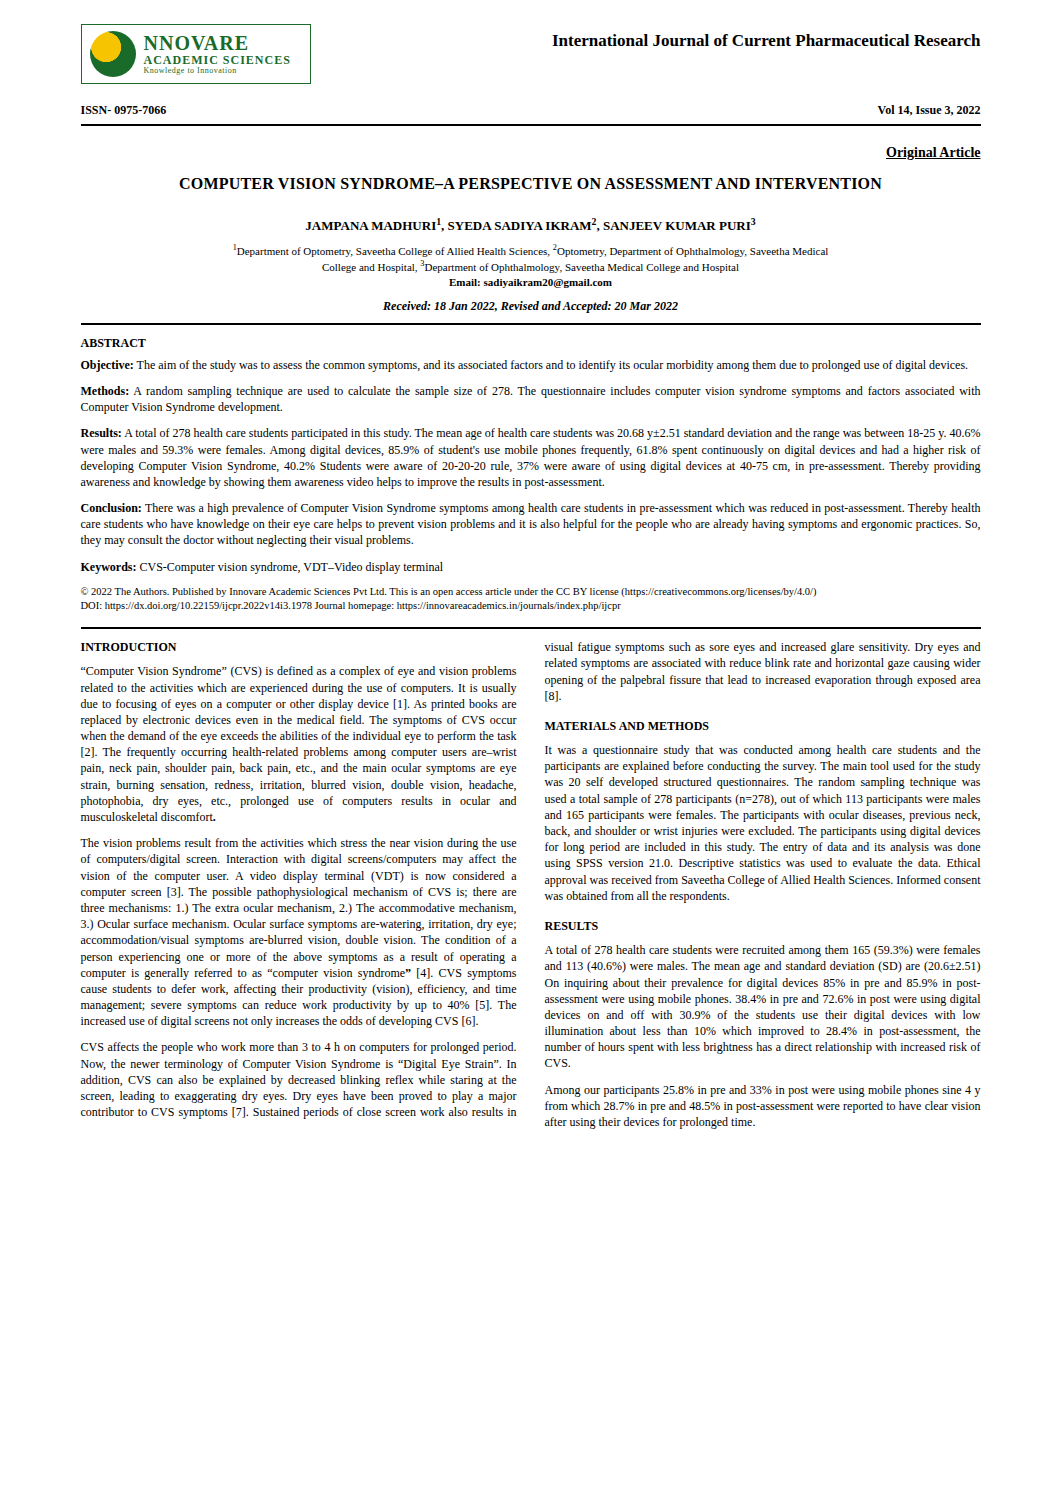NNOVARE
ACADEMIC SCIENCES
Knowledge to Innovation
International Journal of Current Pharmaceutical Research
ISSN- 0975-7066 Vol 14, Issue 3, 2022
Original Article
Computer Vision Syndrome–A Perspective on Assessment and Intervention
JAMPANA MADHURI1, SYEDA SADIYA IKRAM2, SANJEEV KUMAR PURI3
1Department of Optometry, Saveetha College of Allied Health Sciences, 2Optometry, Department of Ophthalmology, Saveetha Medical
College and Hospital, 3Department of Ophthalmology, Saveetha Medical College and Hospital
Email: sadiyaikram20@gmail.com
Received: 18 Jan 2022, Revised and Accepted: 20 Mar 2022
ABSTRACT
Objective: The aim of the study was to assess the common symptoms, and its associated factors and to identify its ocular morbidity among them due to prolonged use of digital devices.
Methods: A random sampling technique are used to calculate the sample size of 278. The questionnaire includes computer vision syndrome symptoms and factors associated with Computer Vision Syndrome development.
Results: A total of 278 health care students participated in this study. The mean age of health care students was 20.68 y±2.51 standard deviation and the range was between 18-25 y. 40.6% were males and 59.3% were females. Among digital devices, 85.9% of student's use mobile phones frequently, 61.8% spent continuously on digital devices and had a higher risk of developing Computer Vision Syndrome, 40.2% Students were aware of 20-20-20 rule, 37% were aware of using digital devices at 40-75 cm, in pre-assessment. Thereby providing awareness and knowledge by showing them awareness video helps to improve the results in post-assessment.
Conclusion: There was a high prevalence of Computer Vision Syndrome symptoms among health care students in pre-assessment which was reduced in post-assessment. Thereby health care students who have knowledge on their eye care helps to prevent vision problems and it is also helpful for the people who are already having symptoms and ergonomic practices. So, they may consult the doctor without neglecting their visual problems.
Keywords: CVS-Computer vision syndrome, VDT–Video display terminal
© 2022 The Authors. Published by Innovare Academic Sciences Pvt Ltd. This is an open access article under the CC BY license (https://creativecommons.org/licenses/by/4.0/)
DOI: https://dx.doi.org/10.22159/ijcpr.2022v14i3.1978 Journal homepage: https://innovareacademics.in/journals/index.php/ijcpr
INTRODUCTION
“Computer Vision Syndrome” (CVS) is defined as a complex of eye and vision problems related to the activities which are experienced during the use of computers. It is usually due to focusing of eyes on a computer or other display device [1]. As printed books are replaced by electronic devices even in the medical field. The symptoms of CVS occur when the demand of the eye exceeds the abilities of the individual eye to perform the task [2]. The frequently occurring health-related problems among computer users are–wrist pain, neck pain, shoulder pain, back pain, etc., and the main ocular symptoms are eye strain, burning sensation, redness, irritation, blurred vision, double vision, headache, photophobia, dry eyes, etc., prolonged use of computers results in ocular and musculoskeletal discomfort.
The vision problems result from the activities which stress the near vision during the use of computers/digital screen. Interaction with digital screens/computers may affect the vision of the computer user. A video display terminal (VDT) is now considered a computer screen [3]. The possible pathophysiological mechanism of CVS is; there are three mechanisms: 1.) The extra ocular mechanism, 2.) The accommodative mechanism, 3.) Ocular surface mechanism. Ocular surface symptoms are-watering, irritation, dry eye; accommodation/visual symptoms are-blurred vision, double vision. The condition of a person experiencing one or more of the above symptoms as a result of operating a computer is generally referred to as “computer vision syndrome” [4]. CVS symptoms cause students to defer work, affecting their productivity (vision), efficiency, and time management; severe symptoms can reduce work productivity by up to 40% [5]. The increased use of digital screens not only increases the odds of developing CVS [6].
CVS affects the people who work more than 3 to 4 h on computers for prolonged period. Now, the newer terminology of Computer Vision Syndrome is “Digital Eye Strain”. In addition, CVS can also be explained by decreased blinking reflex while staring at the screen, leading to exaggerating dry eyes. Dry eyes have been proved to play a major contributor to CVS symptoms [7]. Sustained periods of close screen work also results in visual fatigue symptoms such as sore eyes and increased glare sensitivity. Dry eyes and related symptoms are associated with reduce blink rate and horizontal gaze causing wider opening of the palpebral fissure that lead to increased evaporation through exposed area [8].
MATERIALS AND METHODS
It was a questionnaire study that was conducted among health care students and the participants are explained before conducting the survey. The main tool used for the study was 20 self developed structured questionnaires. The random sampling technique was used a total sample of 278 participants (n=278), out of which 113 participants were males and 165 participants were females. The participants with ocular diseases, previous neck, back, and shoulder or wrist injuries were excluded. The participants using digital devices for long period are included in this study. The entry of data and its analysis was done using SPSS version 21.0. Descriptive statistics was used to evaluate the data. Ethical approval was received from Saveetha College of Allied Health Sciences. Informed consent was obtained from all the respondents.
RESULTS
A total of 278 health care students were recruited among them 165 (59.3%) were females and 113 (40.6%) were males. The mean age and standard deviation (SD) are (20.6±2.51) On inquiring about their prevalence for digital devices 85% in pre and 85.9% in post-assessment were using mobile phones. 38.4% in pre and 72.6% in post were using digital devices on and off with 30.9% of the students use their digital devices with low illumination about less than 10% which improved to 28.4% in post-assessment, the number of hours spent with less brightness has a direct relationship with increased risk of CVS.
Among our participants 25.8% in pre and 33% in post were using mobile phones sine 4 y from which 28.7% in pre and 48.5% in post-assessment were reported to have clear vision after using their devices for prolonged time.